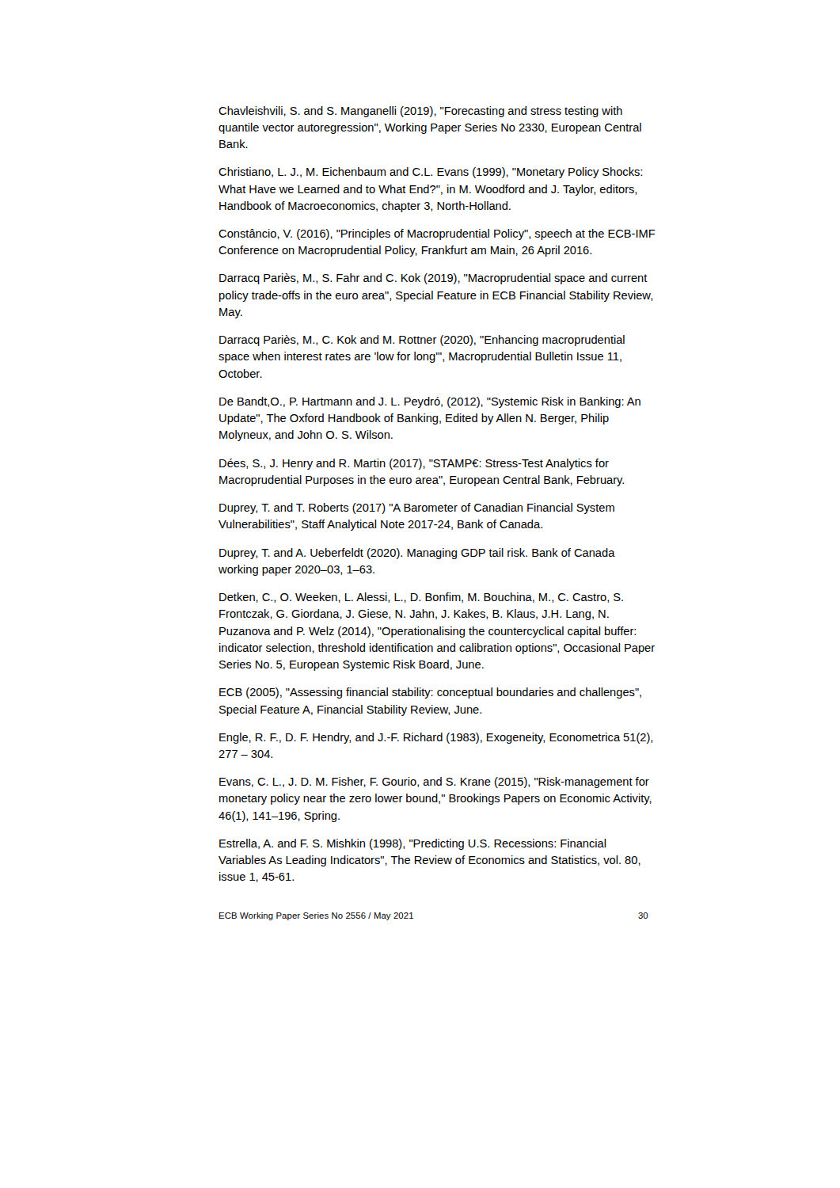Chavleishvili, S. and S. Manganelli (2019), "Forecasting and stress testing with quantile vector autoregression", Working Paper Series No 2330, European Central Bank.
Christiano, L. J., M. Eichenbaum and C.L. Evans (1999), "Monetary Policy Shocks: What Have we Learned and to What End?", in M. Woodford and J. Taylor, editors, Handbook of Macroeconomics, chapter 3, North-Holland.
Constâncio, V. (2016), "Principles of Macroprudential Policy", speech at the ECB-IMF Conference on Macroprudential Policy, Frankfurt am Main, 26 April 2016.
Darracq Pariès, M., S. Fahr and C. Kok (2019), "Macroprudential space and current policy trade-offs in the euro area", Special Feature in ECB Financial Stability Review, May.
Darracq Pariès, M., C. Kok and M. Rottner (2020), "Enhancing macroprudential space when interest rates are 'low for long'", Macroprudential Bulletin Issue 11, October.
De Bandt,O., P. Hartmann and J. L. Peydró, (2012), "Systemic Risk in Banking: An Update", The Oxford Handbook of Banking, Edited by Allen N. Berger, Philip Molyneux, and John O. S. Wilson.
Dées, S., J. Henry and R. Martin (2017), "STAMP€: Stress-Test Analytics for Macroprudential Purposes in the euro area", European Central Bank, February.
Duprey, T. and T. Roberts (2017) "A Barometer of Canadian Financial System Vulnerabilities", Staff Analytical Note 2017-24, Bank of Canada.
Duprey, T. and A. Ueberfeldt (2020). Managing GDP tail risk. Bank of Canada working paper 2020–03, 1–63.
Detken, C., O. Weeken, L. Alessi, L., D. Bonfim, M. Bouchina, M., C. Castro, S. Frontczak, G. Giordana, J. Giese, N. Jahn, J. Kakes, B. Klaus, J.H. Lang, N. Puzanova and P. Welz (2014), "Operationalising the countercyclical capital buffer: indicator selection, threshold identification and calibration options", Occasional Paper Series No. 5, European Systemic Risk Board, June.
ECB (2005), "Assessing financial stability: conceptual boundaries and challenges", Special Feature A, Financial Stability Review, June.
Engle, R. F., D. F. Hendry, and J.-F. Richard (1983), Exogeneity, Econometrica 51(2), 277 – 304.
Evans, C. L., J. D. M. Fisher, F. Gourio, and S. Krane (2015), "Risk-management for monetary policy near the zero lower bound," Brookings Papers on Economic Activity, 46(1), 141–196, Spring.
Estrella, A. and F. S. Mishkin (1998), "Predicting U.S. Recessions: Financial Variables As Leading Indicators", The Review of Economics and Statistics, vol. 80, issue 1, 45-61.
ECB Working Paper Series No 2556 / May 2021 30